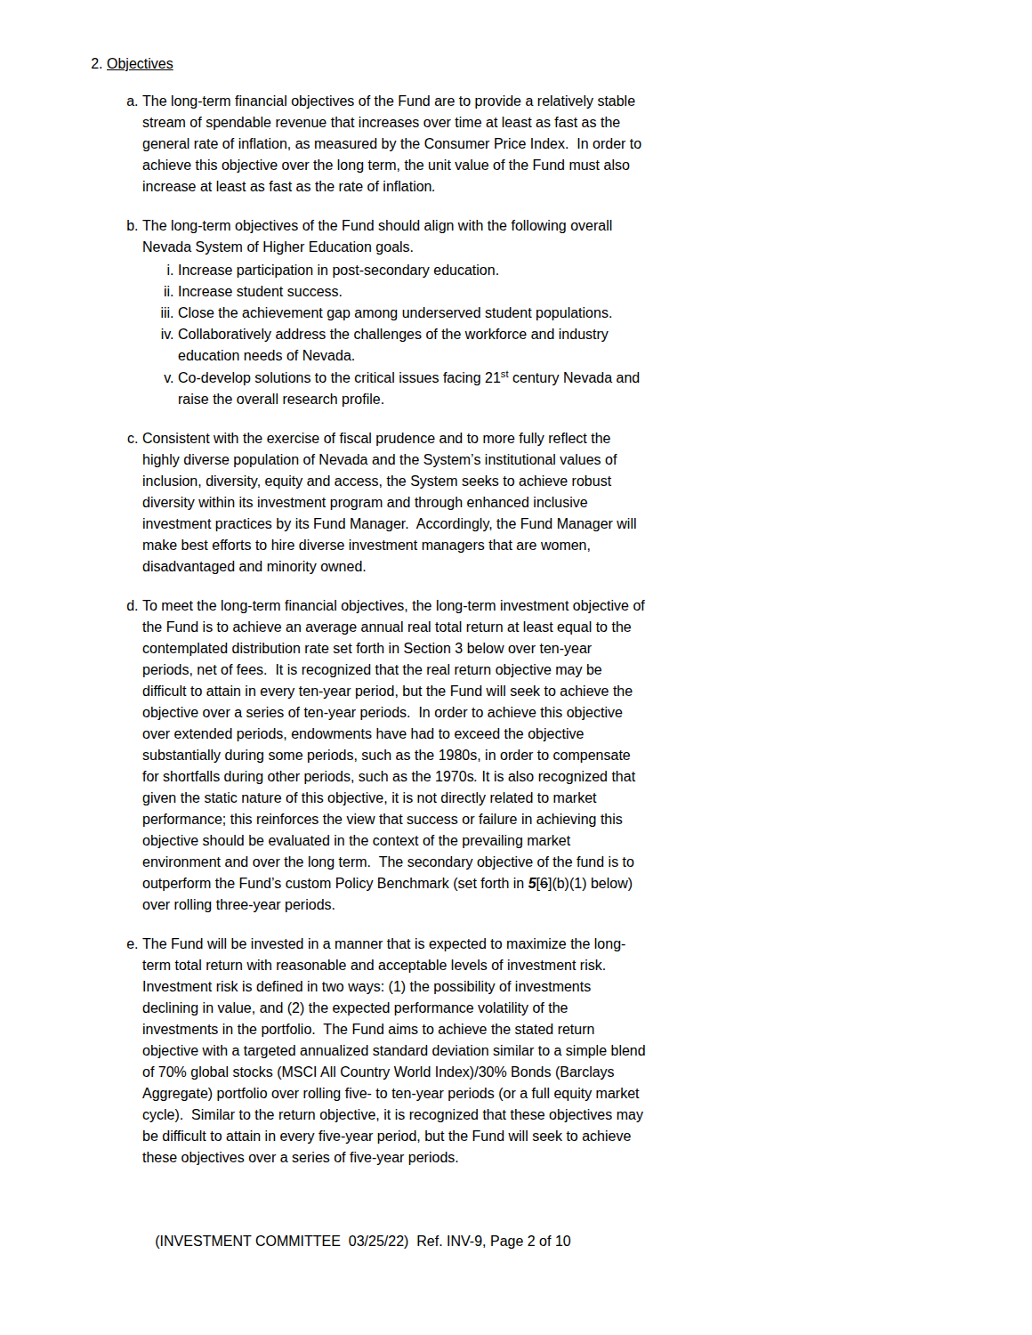Objectives
The long-term financial objectives of the Fund are to provide a relatively stable stream of spendable revenue that increases over time at least as fast as the general rate of inflation, as measured by the Consumer Price Index. In order to achieve this objective over the long term, the unit value of the Fund must also increase at least as fast as the rate of inflation.
The long-term objectives of the Fund should align with the following overall Nevada System of Higher Education goals.
Increase participation in post-secondary education.
Increase student success.
Close the achievement gap among underserved student populations.
Collaboratively address the challenges of the workforce and industry education needs of Nevada.
Co-develop solutions to the critical issues facing 21st century Nevada and raise the overall research profile.
Consistent with the exercise of fiscal prudence and to more fully reflect the highly diverse population of Nevada and the System’s institutional values of inclusion, diversity, equity and access, the System seeks to achieve robust diversity within its investment program and through enhanced inclusive investment practices by its Fund Manager. Accordingly, the Fund Manager will make best efforts to hire diverse investment managers that are women, disadvantaged and minority owned.
To meet the long-term financial objectives, the long-term investment objective of the Fund is to achieve an average annual real total return at least equal to the contemplated distribution rate set forth in Section 3 below over ten-year periods, net of fees. It is recognized that the real return objective may be difficult to attain in every ten-year period, but the Fund will seek to achieve the objective over a series of ten-year periods. In order to achieve this objective over extended periods, endowments have had to exceed the objective substantially during some periods, such as the 1980s, in order to compensate for shortfalls during other periods, such as the 1970s. It is also recognized that given the static nature of this objective, it is not directly related to market performance; this reinforces the view that success or failure in achieving this objective should be evaluated in the context of the prevailing market environment and over the long term. The secondary objective of the fund is to outperform the Fund’s custom Policy Benchmark (set forth in 5[6](b)(1) below) over rolling three-year periods.
The Fund will be invested in a manner that is expected to maximize the long-term total return with reasonable and acceptable levels of investment risk. Investment risk is defined in two ways: (1) the possibility of investments declining in value, and (2) the expected performance volatility of the investments in the portfolio. The Fund aims to achieve the stated return objective with a targeted annualized standard deviation similar to a simple blend of 70% global stocks (MSCI All Country World Index)/30% Bonds (Barclays Aggregate) portfolio over rolling five- to ten-year periods (or a full equity market cycle). Similar to the return objective, it is recognized that these objectives may be difficult to attain in every five-year period, but the Fund will seek to achieve these objectives over a series of five-year periods.
(INVESTMENT COMMITTEE 03/25/22) Ref. INV-9, Page 2 of 10